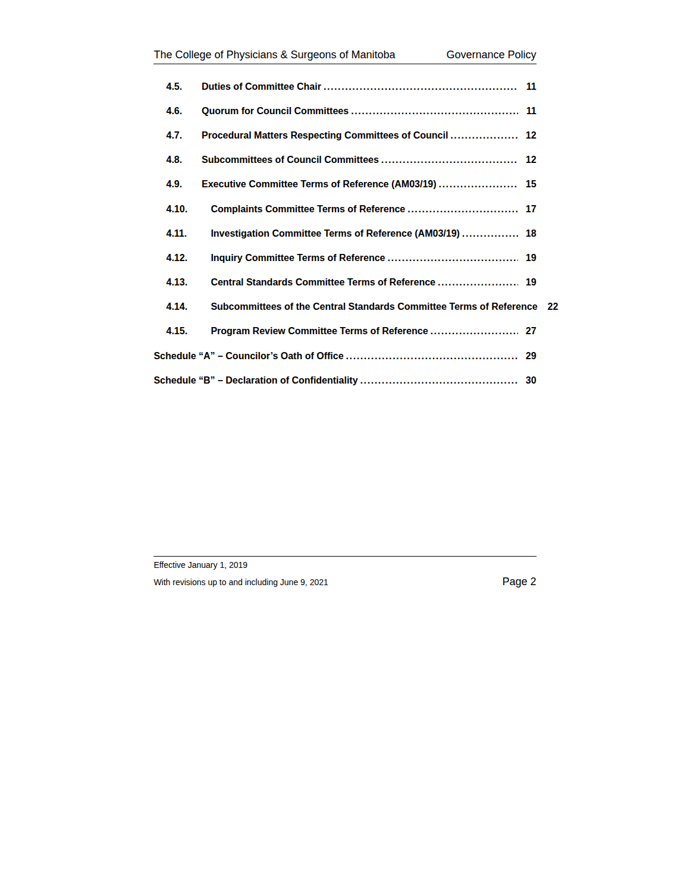The College of Physicians & Surgeons of Manitoba
Governance Policy
4.5. Duties of Committee Chair ................................................................................................... 11
4.6. Quorum for Council Committees .............................................................................................. 11
4.7. Procedural Matters Respecting Committees of Council .......................................................... 12
4.8. Subcommittees of Council Committees ................................................................................... 12
4.9. Executive Committee Terms of Reference (AM03/19) ............................................................. 15
4.10. Complaints Committee Terms of Reference ......................................................................... 17
4.11. Investigation Committee Terms of Reference (AM03/19) .................................................... 18
4.12. Inquiry Committee Terms of Reference ................................................................................. 19
4.13. Central Standards Committee Terms of Reference .............................................................. 19
4.14. Subcommittees of the Central Standards Committee Terms of Reference ............................ 22
4.15. Program Review Committee Terms of Reference .................................................................. 27
Schedule “A” – Councilor’s Oath of Office ......................................................................................... 29
Schedule “B” – Declaration of Confidentiality ................................................................................... 30
Effective January 1, 2019
With revisions up to and including June 9, 2021 Page 2